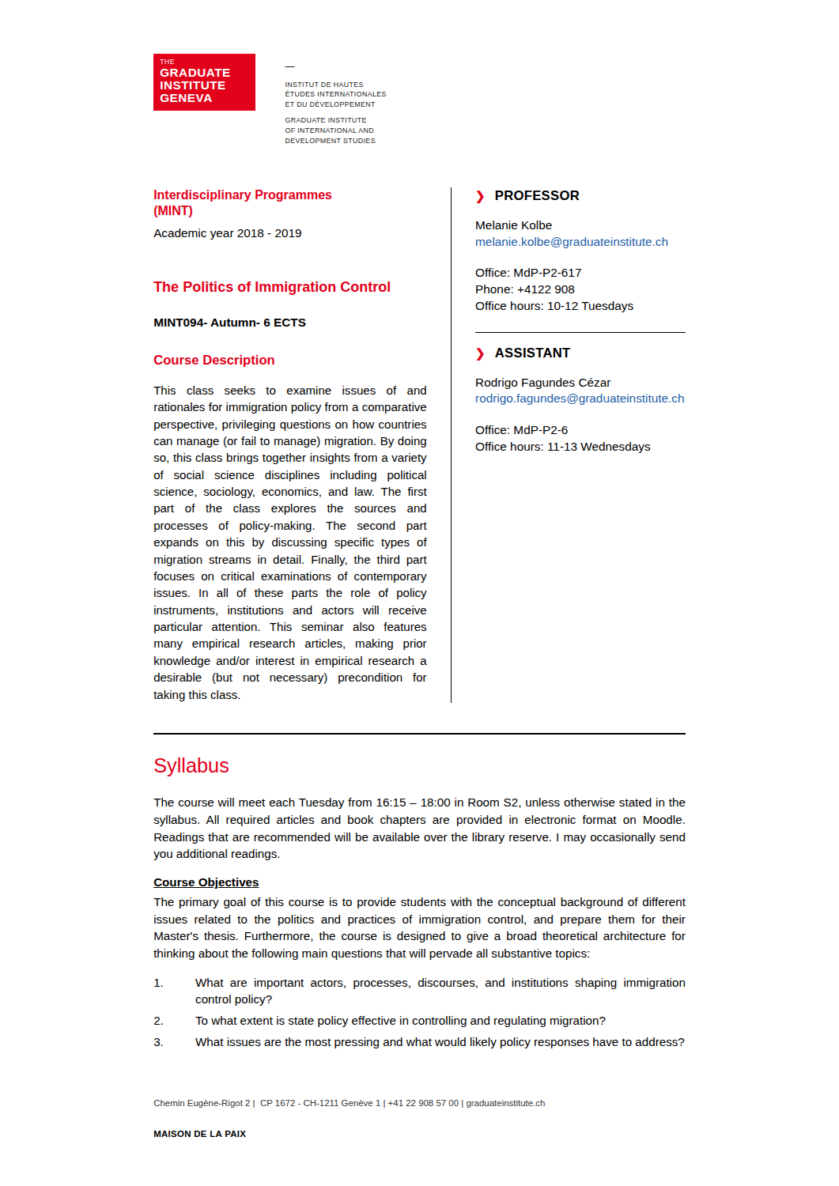THE GRADUATE INSTITUTE GENEVA
— INSTITUT DE HAUTES
ÉTUDES INTERNATIONALES
ET DU DÉVELOPPEMENT GRADUATE INSTITUTE
OF INTERNATIONAL AND
DEVELOPMENT STUDIES
Interdisciplinary Programmes
(MINT)
Academic year 2018 - 2019
The Politics of Immigration Control
MINT094- Autumn- 6 ECTS
Course Description
This class seeks to examine issues of and rationales for immigration policy from a comparative perspective, privileging questions on how countries can manage (or fail to manage) migration. By doing so, this class brings together insights from a variety of social science disciplines including political science, sociology, economics, and law. The first part of the class explores the sources and processes of policy-making. The second part expands on this by discussing specific types of migration streams in detail. Finally, the third part focuses on critical examinations of contemporary issues. In all of these parts the role of policy instruments, institutions and actors will receive particular attention. This seminar also features many empirical research articles, making prior knowledge and/or interest in empirical research a desirable (but not necessary) precondition for taking this class.
❯ PROFESSOR
Melanie Kolbe
melanie.kolbe@graduateinstitute.ch
Office: MdP-P2-617
Phone: +4122 908
Office hours: 10-12 Tuesdays
❯ ASSISTANT
Rodrigo Fagundes Cézar
rodrigo.fagundes@graduateinstitute.ch
Office: MdP-P2-6
Office hours: 11-13 Wednesdays
Syllabus
The course will meet each Tuesday from 16:15 – 18:00 in Room S2, unless otherwise stated in the syllabus. All required articles and book chapters are provided in electronic format on Moodle. Readings that are recommended will be available over the library reserve. I may occasionally send you additional readings.
Course Objectives
The primary goal of this course is to provide students with the conceptual background of different issues related to the politics and practices of immigration control, and prepare them for their Master's thesis. Furthermore, the course is designed to give a broad theoretical architecture for thinking about the following main questions that will pervade all substantive topics:
What are important actors, processes, discourses, and institutions shaping immigration control policy?
To what extent is state policy effective in controlling and regulating migration?
What issues are the most pressing and what would likely policy responses have to address?
Chemin Eugène-Rigot 2 | CP 1672 - CH-1211 Genève 1 | +41 22 908 57 00 | graduateinstitute.ch
MAISON DE LA PAIX